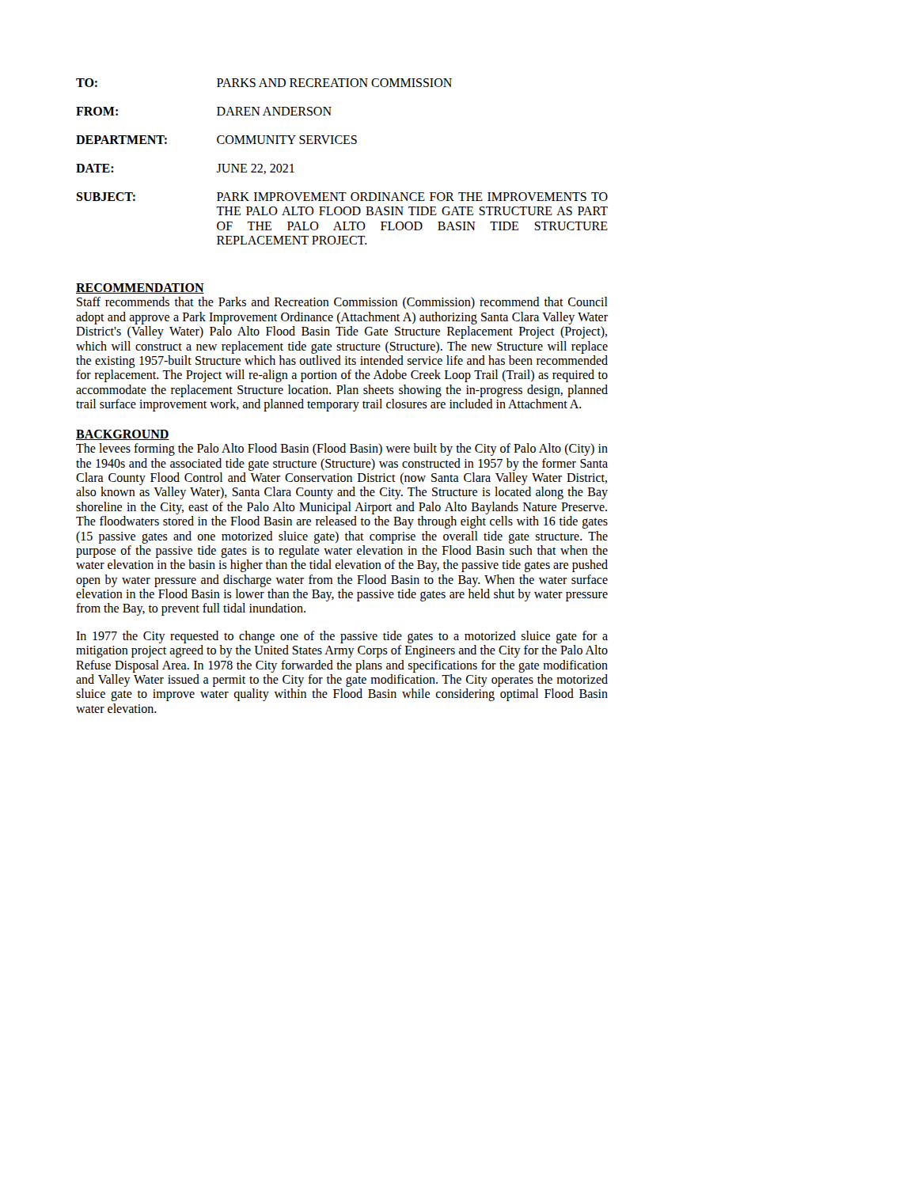| TO: | PARKS AND RECREATION COMMISSION |
| FROM: | DAREN ANDERSON |
| DEPARTMENT: | COMMUNITY SERVICES |
| DATE: | JUNE 22, 2021 |
| SUBJECT: | PARK IMPROVEMENT ORDINANCE FOR THE IMPROVEMENTS TO THE PALO ALTO FLOOD BASIN TIDE GATE STRUCTURE AS PART OF THE PALO ALTO FLOOD BASIN TIDE STRUCTURE REPLACEMENT PROJECT. |
RECOMMENDATION
Staff recommends that the Parks and Recreation Commission (Commission) recommend that Council adopt and approve a Park Improvement Ordinance (Attachment A) authorizing Santa Clara Valley Water District's (Valley Water) Palo Alto Flood Basin Tide Gate Structure Replacement Project (Project), which will construct a new replacement tide gate structure (Structure). The new Structure will replace the existing 1957-built Structure which has outlived its intended service life and has been recommended for replacement. The Project will re-align a portion of the Adobe Creek Loop Trail (Trail) as required to accommodate the replacement Structure location. Plan sheets showing the in-progress design, planned trail surface improvement work, and planned temporary trail closures are included in Attachment A.
BACKGROUND
The levees forming the Palo Alto Flood Basin (Flood Basin) were built by the City of Palo Alto (City) in the 1940s and the associated tide gate structure (Structure) was constructed in 1957 by the former Santa Clara County Flood Control and Water Conservation District (now Santa Clara Valley Water District, also known as Valley Water), Santa Clara County and the City. The Structure is located along the Bay shoreline in the City, east of the Palo Alto Municipal Airport and Palo Alto Baylands Nature Preserve. The floodwaters stored in the Flood Basin are released to the Bay through eight cells with 16 tide gates (15 passive gates and one motorized sluice gate) that comprise the overall tide gate structure. The purpose of the passive tide gates is to regulate water elevation in the Flood Basin such that when the water elevation in the basin is higher than the tidal elevation of the Bay, the passive tide gates are pushed open by water pressure and discharge water from the Flood Basin to the Bay. When the water surface elevation in the Flood Basin is lower than the Bay, the passive tide gates are held shut by water pressure from the Bay, to prevent full tidal inundation.
In 1977 the City requested to change one of the passive tide gates to a motorized sluice gate for a mitigation project agreed to by the United States Army Corps of Engineers and the City for the Palo Alto Refuse Disposal Area. In 1978 the City forwarded the plans and specifications for the gate modification and Valley Water issued a permit to the City for the gate modification. The City operates the motorized sluice gate to improve water quality within the Flood Basin while considering optimal Flood Basin water elevation.